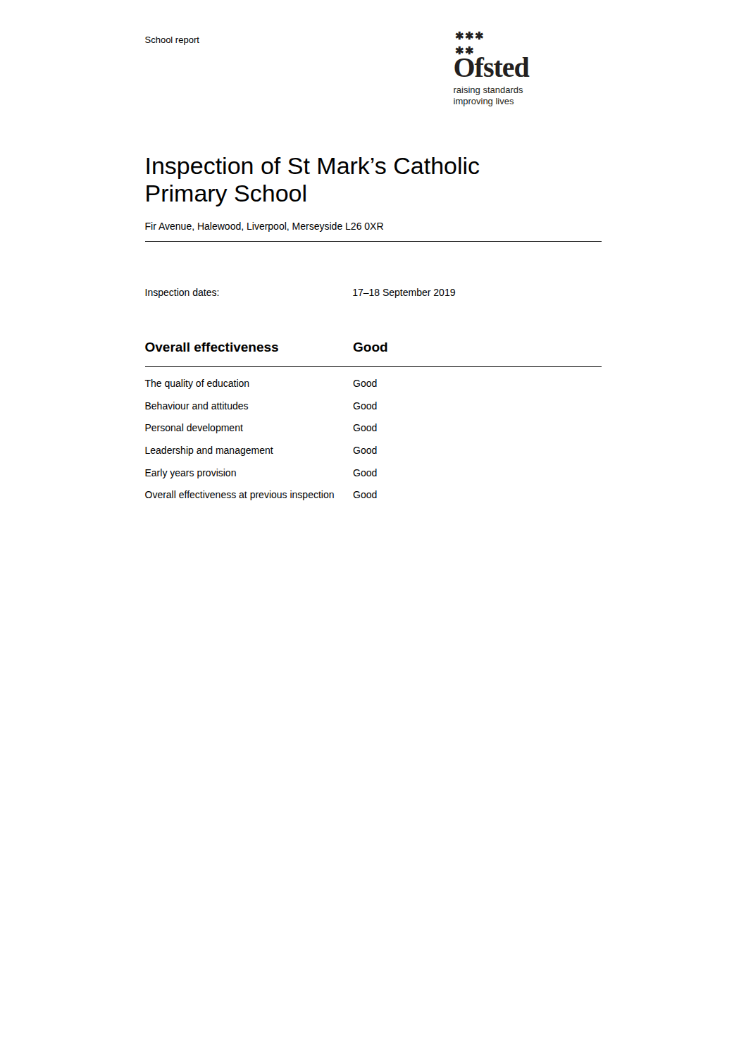School report
✱✱✱
✱✱
Ofsted
raising standards
improving lives
Inspection of St Mark’s Catholic Primary School
Fir Avenue, Halewood, Liverpool, Merseyside L26 0XR
| Inspection dates: | 17–18 September 2019 |
| Overall effectiveness | Good |
| The quality of education | Good |
| Behaviour and attitudes | Good |
| Personal development | Good |
| Leadership and management | Good |
| Early years provision | Good |
| Overall effectiveness at previous inspection | Good |